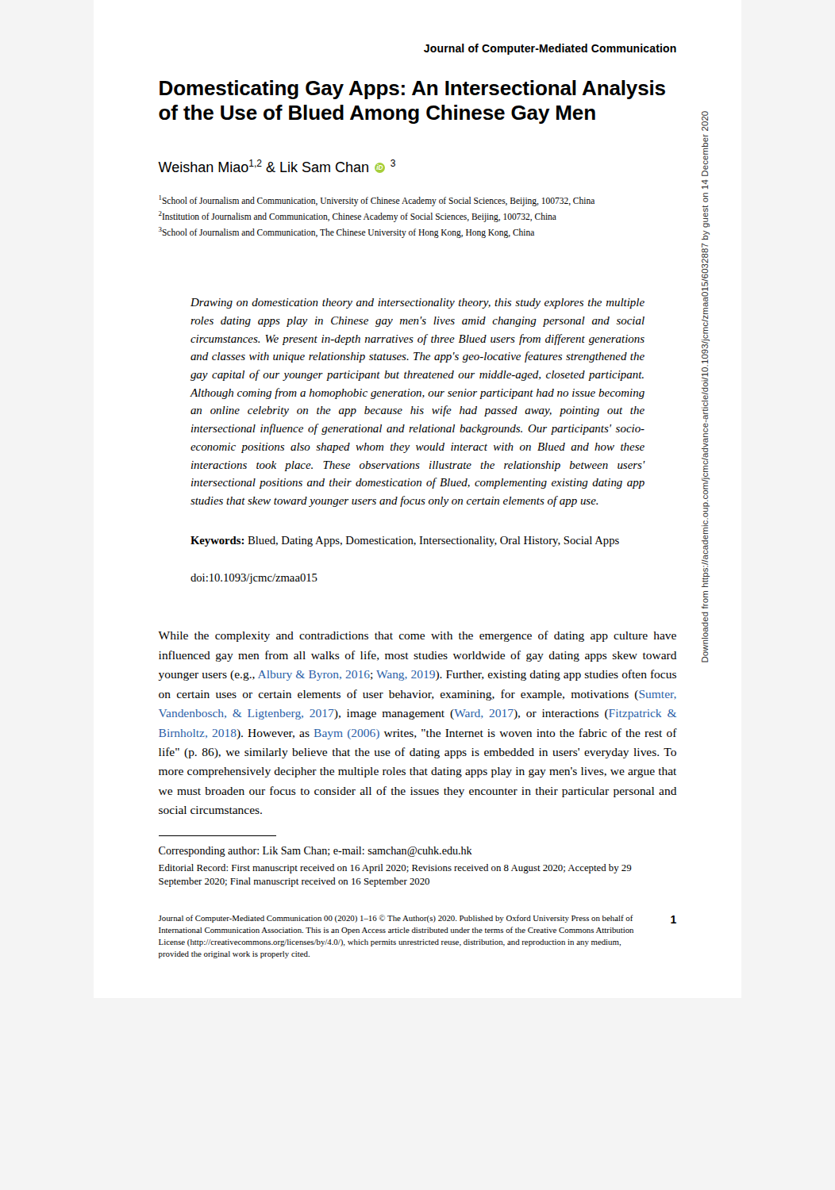Downloaded from https://academic.oup.com/jcmc/advance-article/doi/10.1093/jcmc/zmaa015/6032887 by guest on 14 December 2020
Journal of Computer-Mediated Communication
Domesticating Gay Apps: An Intersectional Analysis of the Use of Blued Among Chinese Gay Men
Weishan Miao1,2 & Lik Sam Chan 3
1School of Journalism and Communication, University of Chinese Academy of Social Sciences, Beijing, 100732, China
2Institution of Journalism and Communication, Chinese Academy of Social Sciences, Beijing, 100732, China
3School of Journalism and Communication, The Chinese University of Hong Kong, Hong Kong, China
Drawing on domestication theory and intersectionality theory, this study explores the multiple roles dating apps play in Chinese gay men's lives amid changing personal and social circumstances. We present in-depth narratives of three Blued users from different generations and classes with unique relationship statuses. The app's geo-locative features strengthened the gay capital of our younger participant but threatened our middle-aged, closeted participant. Although coming from a homophobic generation, our senior participant had no issue becoming an online celebrity on the app because his wife had passed away, pointing out the intersectional influence of generational and relational backgrounds. Our participants' socio-economic positions also shaped whom they would interact with on Blued and how these interactions took place. These observations illustrate the relationship between users' intersectional positions and their domestication of Blued, complementing existing dating app studies that skew toward younger users and focus only on certain elements of app use.
Keywords: Blued, Dating Apps, Domestication, Intersectionality, Oral History, Social Apps
doi:10.1093/jcmc/zmaa015
While the complexity and contradictions that come with the emergence of dating app culture have influenced gay men from all walks of life, most studies worldwide of gay dating apps skew toward younger users (e.g., Albury & Byron, 2016; Wang, 2019). Further, existing dating app studies often focus on certain uses or certain elements of user behavior, examining, for example, motivations (Sumter, Vandenbosch, & Ligtenberg, 2017), image management (Ward, 2017), or interactions (Fitzpatrick & Birnholtz, 2018). However, as Baym (2006) writes, "the Internet is woven into the fabric of the rest of life" (p. 86), we similarly believe that the use of dating apps is embedded in users' everyday lives. To more comprehensively decipher the multiple roles that dating apps play in gay men's lives, we argue that we must broaden our focus to consider all of the issues they encounter in their particular personal and social circumstances.
Corresponding author: Lik Sam Chan; e-mail: samchan@cuhk.edu.hk
Editorial Record: First manuscript received on 16 April 2020; Revisions received on 8 August 2020; Accepted by 29 September 2020; Final manuscript received on 16 September 2020
1 Journal of Computer-Mediated Communication 00 (2020) 1–16 © The Author(s) 2020. Published by Oxford University Press on behalf of International Communication Association. This is an Open Access article distributed under the terms of the Creative Commons Attribution License (http://creativecommons.org/licenses/by/4.0/), which permits unrestricted reuse, distribution, and reproduction in any medium, provided the original work is properly cited.